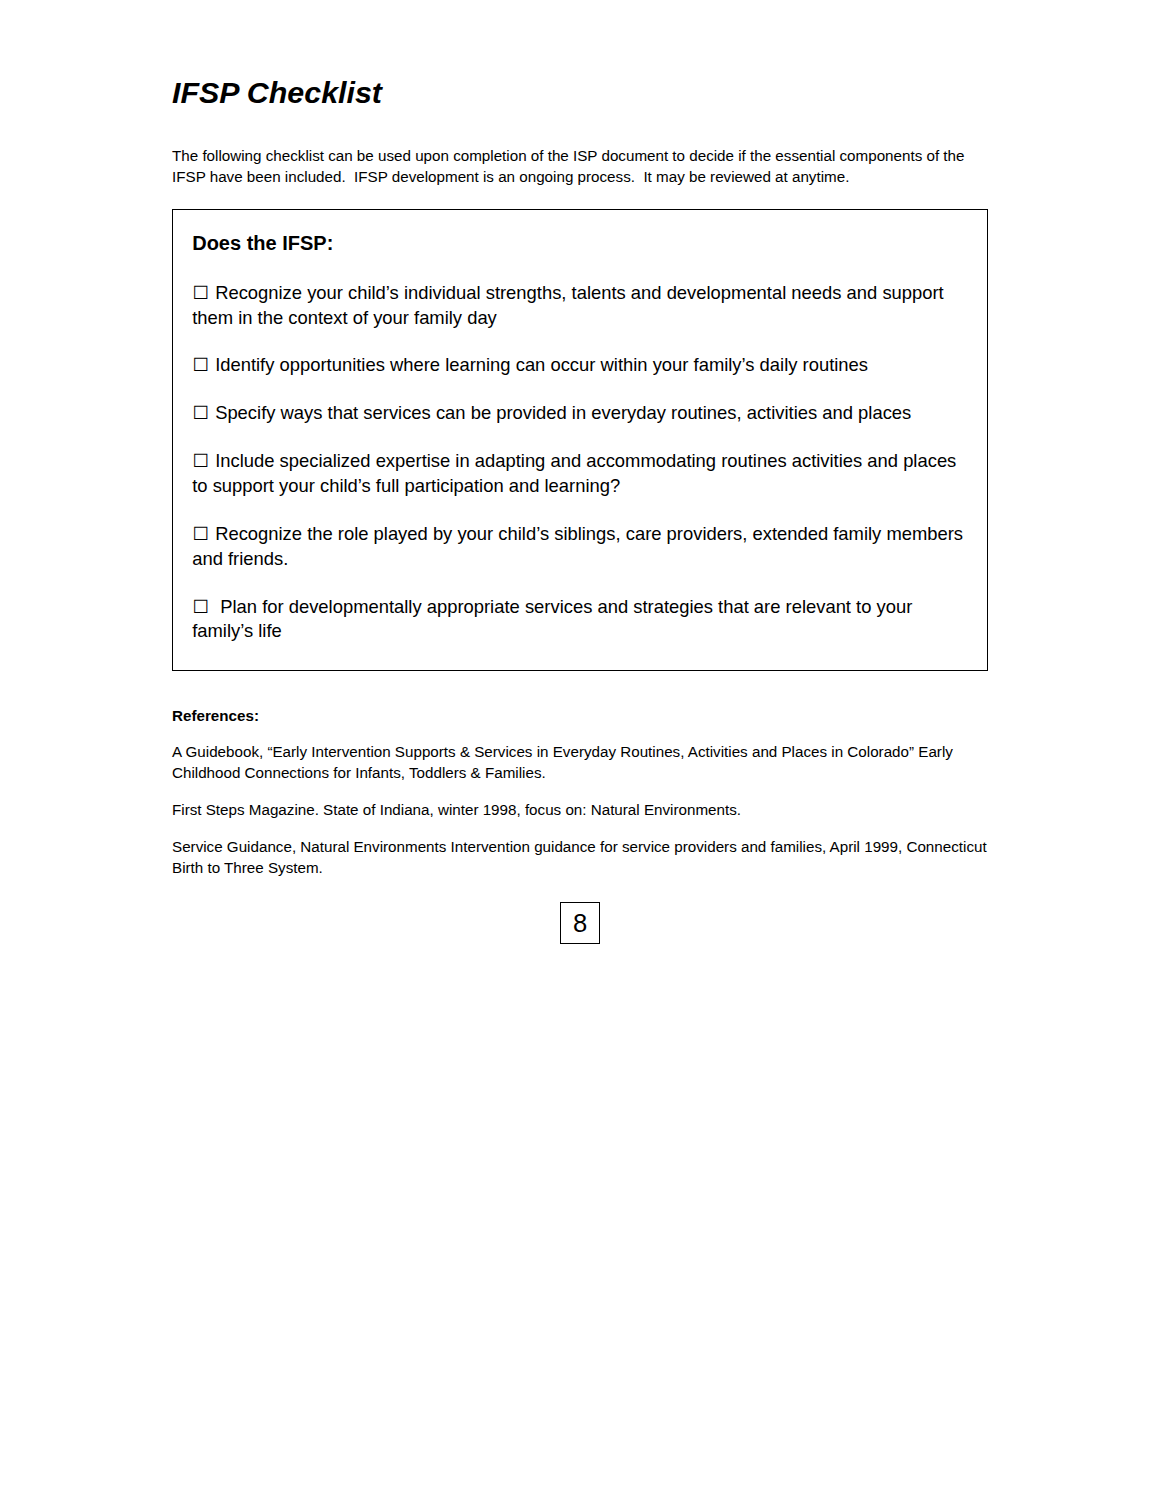IFSP Checklist
The following checklist can be used upon completion of the ISP document to decide if the essential components of the IFSP have been included. IFSP development is an ongoing process. It may be reviewed at anytime.
Does the IFSP:
☐Recognize your child’s individual strengths, talents and developmental needs and support them in the context of your family day
☐Identify opportunities where learning can occur within your family’s daily routines
☐Specify ways that services can be provided in everyday routines, activities and places
☐Include specialized expertise in adapting and accommodating routines activities and places to support your child’s full participation and learning?
☐Recognize the role played by your child’s siblings, care providers, extended family members and friends.
☐ Plan for developmentally appropriate services and strategies that are relevant to your family’s life
References:
A Guidebook, “Early Intervention Supports & Services in Everyday Routines, Activities and Places in Colorado” Early Childhood Connections for Infants, Toddlers & Families.
First Steps Magazine. State of Indiana, winter 1998, focus on: Natural Environments.
Service Guidance, Natural Environments Intervention guidance for service providers and families, April 1999, Connecticut Birth to Three System.
8